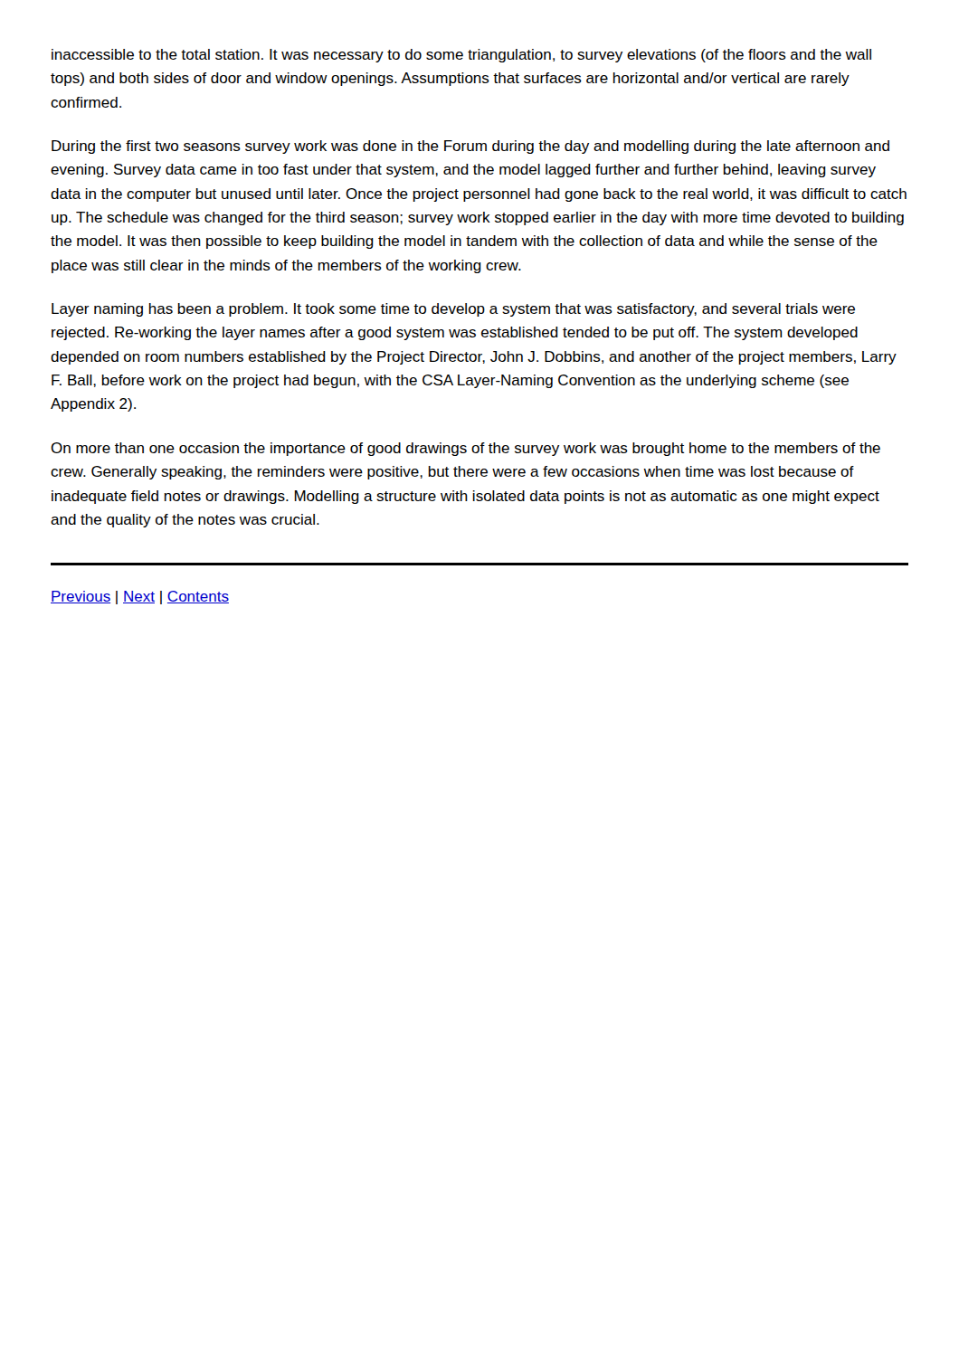inaccessible to the total station. It was necessary to do some triangulation, to survey elevations (of the floors and the wall tops) and both sides of door and window openings. Assumptions that surfaces are horizontal and/or vertical are rarely confirmed.
During the first two seasons survey work was done in the Forum during the day and modelling during the late afternoon and evening. Survey data came in too fast under that system, and the model lagged further and further behind, leaving survey data in the computer but unused until later. Once the project personnel had gone back to the real world, it was difficult to catch up. The schedule was changed for the third season; survey work stopped earlier in the day with more time devoted to building the model. It was then possible to keep building the model in tandem with the collection of data and while the sense of the place was still clear in the minds of the members of the working crew.
Layer naming has been a problem. It took some time to develop a system that was satisfactory, and several trials were rejected. Re-working the layer names after a good system was established tended to be put off. The system developed depended on room numbers established by the Project Director, John J. Dobbins, and another of the project members, Larry F. Ball, before work on the project had begun, with the CSA Layer-Naming Convention as the underlying scheme (see Appendix 2).
On more than one occasion the importance of good drawings of the survey work was brought home to the members of the crew. Generally speaking, the reminders were positive, but there were a few occasions when time was lost because of inadequate field notes or drawings. Modelling a structure with isolated data points is not as automatic as one might expect and the quality of the notes was crucial.
Previous | Next | Contents